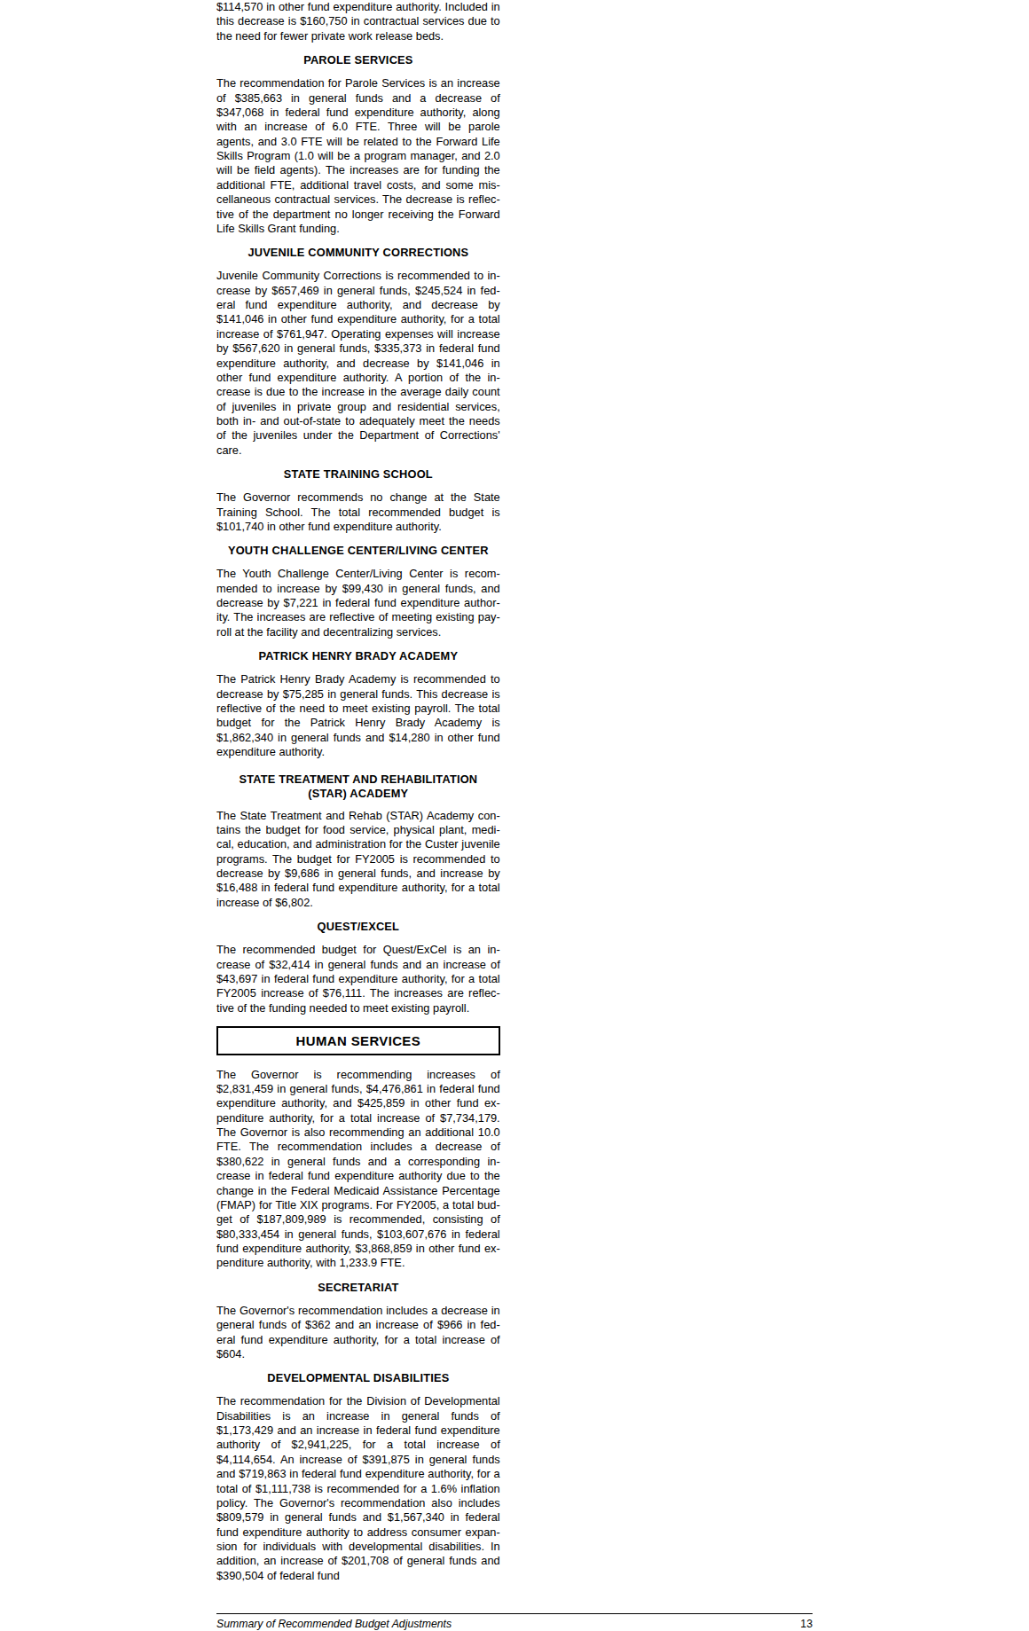$114,570 in other fund expenditure authority. Included in this decrease is $160,750 in contractual services due to the need for fewer private work release beds.
PAROLE SERVICES
The recommendation for Parole Services is an increase of $385,663 in general funds and a decrease of $347,068 in federal fund expenditure authority, along with an increase of 6.0 FTE. Three will be parole agents, and 3.0 FTE will be related to the Forward Life Skills Program (1.0 will be a program manager, and 2.0 will be field agents). The increases are for funding the additional FTE, additional travel costs, and some miscellaneous contractual services. The decrease is reflective of the department no longer receiving the Forward Life Skills Grant funding.
JUVENILE COMMUNITY CORRECTIONS
Juvenile Community Corrections is recommended to increase by $657,469 in general funds, $245,524 in federal fund expenditure authority, and decrease by $141,046 in other fund expenditure authority, for a total increase of $761,947. Operating expenses will increase by $567,620 in general funds, $335,373 in federal fund expenditure authority, and decrease by $141,046 in other fund expenditure authority. A portion of the increase is due to the increase in the average daily count of juveniles in private group and residential services, both in- and out-of-state to adequately meet the needs of the juveniles under the Department of Corrections' care.
STATE TRAINING SCHOOL
The Governor recommends no change at the State Training School. The total recommended budget is $101,740 in other fund expenditure authority.
YOUTH CHALLENGE CENTER/LIVING CENTER
The Youth Challenge Center/Living Center is recommended to increase by $99,430 in general funds, and decrease by $7,221 in federal fund expenditure authority. The increases are reflective of meeting existing payroll at the facility and decentralizing services.
PATRICK HENRY BRADY ACADEMY
The Patrick Henry Brady Academy is recommended to decrease by $75,285 in general funds. This decrease is reflective of the need to meet existing payroll. The total budget for the Patrick Henry Brady Academy is $1,862,340 in general funds and $14,280 in other fund expenditure authority.
STATE TREATMENT AND REHABILITATION
(STAR) ACADEMY
The State Treatment and Rehab (STAR) Academy contains the budget for food service, physical plant, medical, education, and administration for the Custer juvenile programs. The budget for FY2005 is recommended to decrease by $9,686 in general funds, and increase by $16,488 in federal fund expenditure authority, for a total increase of $6,802.
QUEST/EXCEL
The recommended budget for Quest/ExCel is an increase of $32,414 in general funds and an increase of $43,697 in federal fund expenditure authority, for a total FY2005 increase of $76,111. The increases are reflective of the funding needed to meet existing payroll.
HUMAN SERVICES
The Governor is recommending increases of $2,831,459 in general funds, $4,476,861 in federal fund expenditure authority, and $425,859 in other fund expenditure authority, for a total increase of $7,734,179. The Governor is also recommending an additional 10.0 FTE. The recommendation includes a decrease of $380,622 in general funds and a corresponding increase in federal fund expenditure authority due to the change in the Federal Medicaid Assistance Percentage (FMAP) for Title XIX programs. For FY2005, a total budget of $187,809,989 is recommended, consisting of $80,333,454 in general funds, $103,607,676 in federal fund expenditure authority, $3,868,859 in other fund expenditure authority, with 1,233.9 FTE.
SECRETARIAT
The Governor's recommendation includes a decrease in general funds of $362 and an increase of $966 in federal fund expenditure authority, for a total increase of $604.
DEVELOPMENTAL DISABILITIES
The recommendation for the Division of Developmental Disabilities is an increase in general funds of $1,173,429 and an increase in federal fund expenditure authority of $2,941,225, for a total increase of $4,114,654. An increase of $391,875 in general funds and $719,863 in federal fund expenditure authority, for a total of $1,111,738 is recommended for a 1.6% inflation policy. The Governor's recommendation also includes $809,579 in general funds and $1,567,340 in federal fund expenditure authority to address consumer expansion for individuals with developmental disabilities. In addition, an increase of $201,708 of general funds and $390,504 of federal fund
13 Summary of Recommended Budget Adjustments